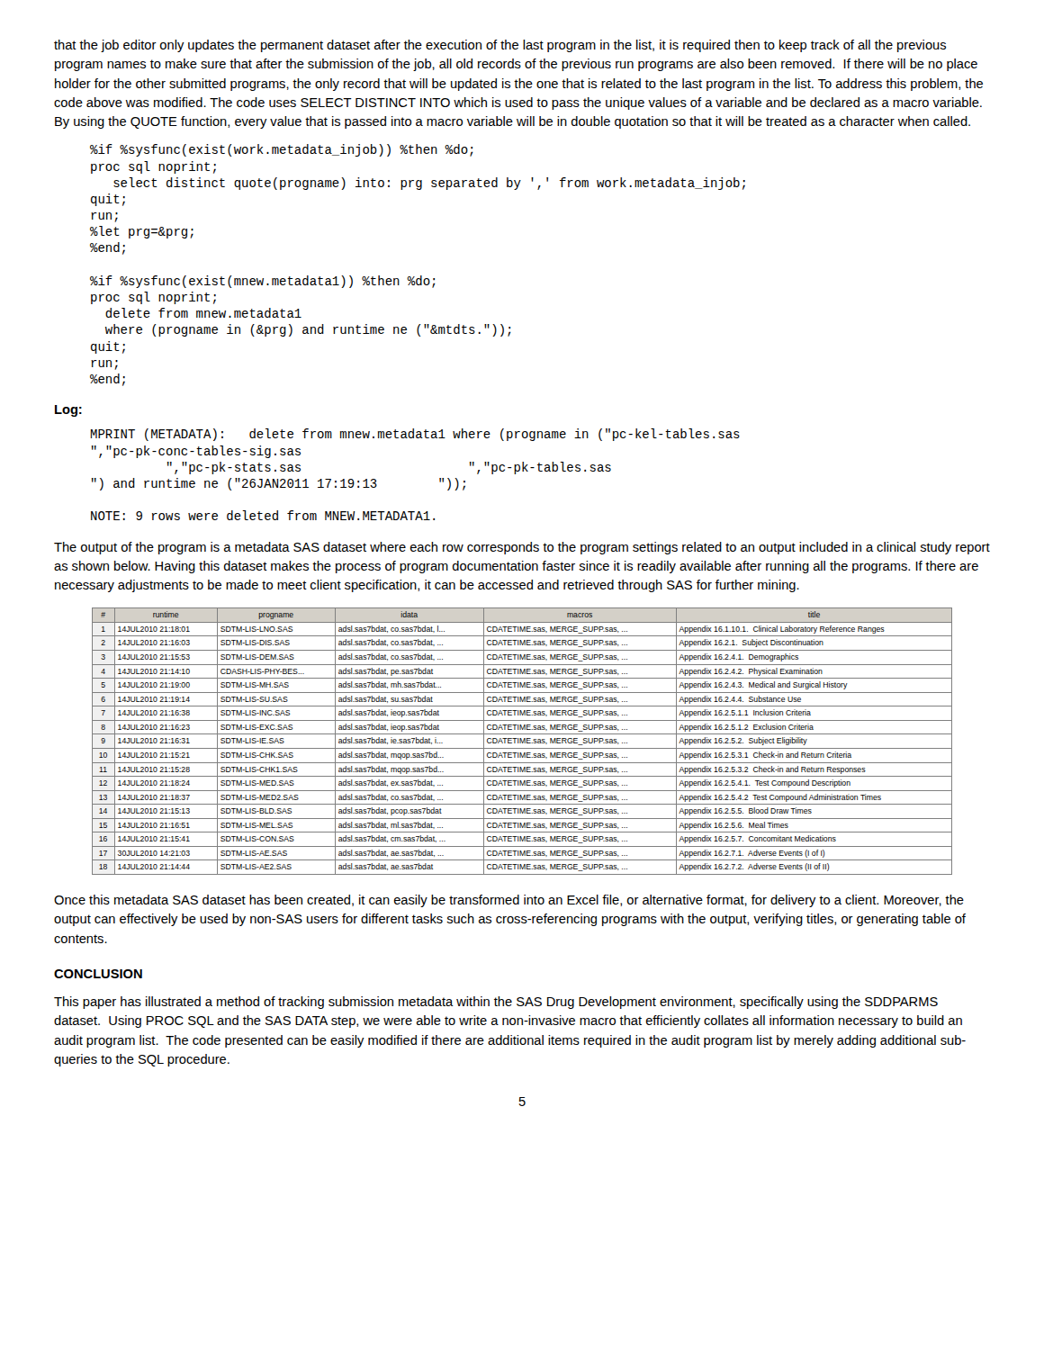that the job editor only updates the permanent dataset after the execution of the last program in the list, it is required then to keep track of all the previous program names to make sure that after the submission of the job, all old records of the previous run programs are also been removed. If there will be no place holder for the other submitted programs, the only record that will be updated is the one that is related to the last program in the list. To address this problem, the code above was modified. The code uses SELECT DISTINCT INTO which is used to pass the unique values of a variable and be declared as a macro variable. By using the QUOTE function, every value that is passed into a macro variable will be in double quotation so that it will be treated as a character when called.
%if %sysfunc(exist(work.metadata_injob)) %then %do;
proc sql noprint;
   select distinct quote(progname) into: prg separated by ',' from work.metadata_injob;
quit;
run;
%let prg=&prg;
%end;

%if %sysfunc(exist(mnew.metadata1)) %then %do;
proc sql noprint;
  delete from mnew.metadata1
  where (progname in (&prg) and runtime ne ("&mtdts."));
quit;
run;
%end;
Log:
MPRINT (METADATA):   delete from mnew.metadata1 where (progname in ("pc-kel-tables.sas
","pc-pk-conc-tables-sig.sas
          ","pc-pk-stats.sas                      ","pc-pk-tables.sas
") and runtime ne ("26JAN2011 17:19:13        "));

NOTE: 9 rows were deleted from MNEW.METADATA1.
The output of the program is a metadata SAS dataset where each row corresponds to the program settings related to an output included in a clinical study report as shown below. Having this dataset makes the process of program documentation faster since it is readily available after running all the programs. If there are necessary adjustments to be made to meet client specification, it can be accessed and retrieved through SAS for further mining.
| # | runtime | progname | idata | macros | title |
| --- | --- | --- | --- | --- | --- |
| 1 | 14JUL2010 21:18:01 | SDTM-LIS-LNO.SAS | adsl.sas7bdat, co.sas7bdat, l... | CDATETIME.sas, MERGE_SUPP.sas, ... | Appendix 16.1.10.1. Clinical Laboratory Reference Ranges |
| 2 | 14JUL2010 21:16:03 | SDTM-LIS-DIS.SAS | adsl.sas7bdat, co.sas7bdat, ... | CDATETIME.sas, MERGE_SUPP.sas, ... | Appendix 16.2.1. Subject Discontinuation |
| 3 | 14JUL2010 21:15:53 | SDTM-LIS-DEM.SAS | adsl.sas7bdat, co.sas7bdat, ... | CDATETIME.sas, MERGE_SUPP.sas, ... | Appendix 16.2.4.1. Demographics |
| 4 | 14JUL2010 21:14:10 | CDASH-LIS-PHY-BES... | adsl.sas7bdat, pe.sas7bdat | CDATETIME.sas, MERGE_SUPP.sas, ... | Appendix 16.2.4.2. Physical Examination |
| 5 | 14JUL2010 21:19:00 | SDTM-LIS-MH.SAS | adsl.sas7bdat, mh.sas7bdat... | CDATETIME.sas, MERGE_SUPP.sas, ... | Appendix 16.2.4.3. Medical and Surgical History |
| 6 | 14JUL2010 21:19:14 | SDTM-LIS-SU.SAS | adsl.sas7bdat, su.sas7bdat | CDATETIME.sas, MERGE_SUPP.sas, ... | Appendix 16.2.4.4. Substance Use |
| 7 | 14JUL2010 21:16:38 | SDTM-LIS-INC.SAS | adsl.sas7bdat, ieop.sas7bdat | CDATETIME.sas, MERGE_SUPP.sas, ... | Appendix 16.2.5.1.1 Inclusion Criteria |
| 8 | 14JUL2010 21:16:23 | SDTM-LIS-EXC.SAS | adsl.sas7bdat, ieop.sas7bdat | CDATETIME.sas, MERGE_SUPP.sas, ... | Appendix 16.2.5.1.2 Exclusion Criteria |
| 9 | 14JUL2010 21:16:31 | SDTM-LIS-IE.SAS | adsl.sas7bdat, ie.sas7bdat, i... | CDATETIME.sas, MERGE_SUPP.sas, ... | Appendix 16.2.5.2. Subject Eligibility |
| 10 | 14JUL2010 21:15:21 | SDTM-LIS-CHK.SAS | adsl.sas7bdat, mqop.sas7bd... | CDATETIME.sas, MERGE_SUPP.sas, ... | Appendix 16.2.5.3.1 Check-in and Return Criteria |
| 11 | 14JUL2010 21:15:28 | SDTM-LIS-CHK1.SAS | adsl.sas7bdat, mqop.sas7bd... | CDATETIME.sas, MERGE_SUPP.sas, ... | Appendix 16.2.5.3.2 Check-in and Return Responses |
| 12 | 14JUL2010 21:18:24 | SDTM-LIS-MED.SAS | adsl.sas7bdat, ex.sas7bdat, ... | CDATETIME.sas, MERGE_SUPP.sas, ... | Appendix 16.2.5.4.1. Test Compound Description |
| 13 | 14JUL2010 21:18:37 | SDTM-LIS-MED2.SAS | adsl.sas7bdat, co.sas7bdat, ... | CDATETIME.sas, MERGE_SUPP.sas, ... | Appendix 16.2.5.4.2 Test Compound Administration Times |
| 14 | 14JUL2010 21:15:13 | SDTM-LIS-BLD.SAS | adsl.sas7bdat, pcop.sas7bdat | CDATETIME.sas, MERGE_SUPP.sas, ... | Appendix 16.2.5.5. Blood Draw Times |
| 15 | 14JUL2010 21:16:51 | SDTM-LIS-MEL.SAS | adsl.sas7bdat, ml.sas7bdat, ... | CDATETIME.sas, MERGE_SUPP.sas, ... | Appendix 16.2.5.6. Meal Times |
| 16 | 14JUL2010 21:15:41 | SDTM-LIS-CON.SAS | adsl.sas7bdat, cm.sas7bdat, ... | CDATETIME.sas, MERGE_SUPP.sas, ... | Appendix 16.2.5.7. Concomitant Medications |
| 17 | 30JUL2010 14:21:03 | SDTM-LIS-AE.SAS | adsl.sas7bdat, ae.sas7bdat, ... | CDATETIME.sas, MERGE_SUPP.sas, ... | Appendix 16.2.7.1. Adverse Events (I of I) |
| 18 | 14JUL2010 21:14:44 | SDTM-LIS-AE2.SAS | adsl.sas7bdat, ae.sas7bdat | CDATETIME.sas, MERGE_SUPP.sas, ... | Appendix 16.2.7.2. Adverse Events (II of II) |
Once this metadata SAS dataset has been created, it can easily be transformed into an Excel file, or alternative format, for delivery to a client. Moreover, the output can effectively be used by non-SAS users for different tasks such as cross-referencing programs with the output, verifying titles, or generating table of contents.
CONCLUSION
This paper has illustrated a method of tracking submission metadata within the SAS Drug Development environment, specifically using the SDDPARMS dataset. Using PROC SQL and the SAS DATA step, we were able to write a non-invasive macro that efficiently collates all information necessary to build an audit program list. The code presented can be easily modified if there are additional items required in the audit program list by merely adding additional sub-queries to the SQL procedure.
5